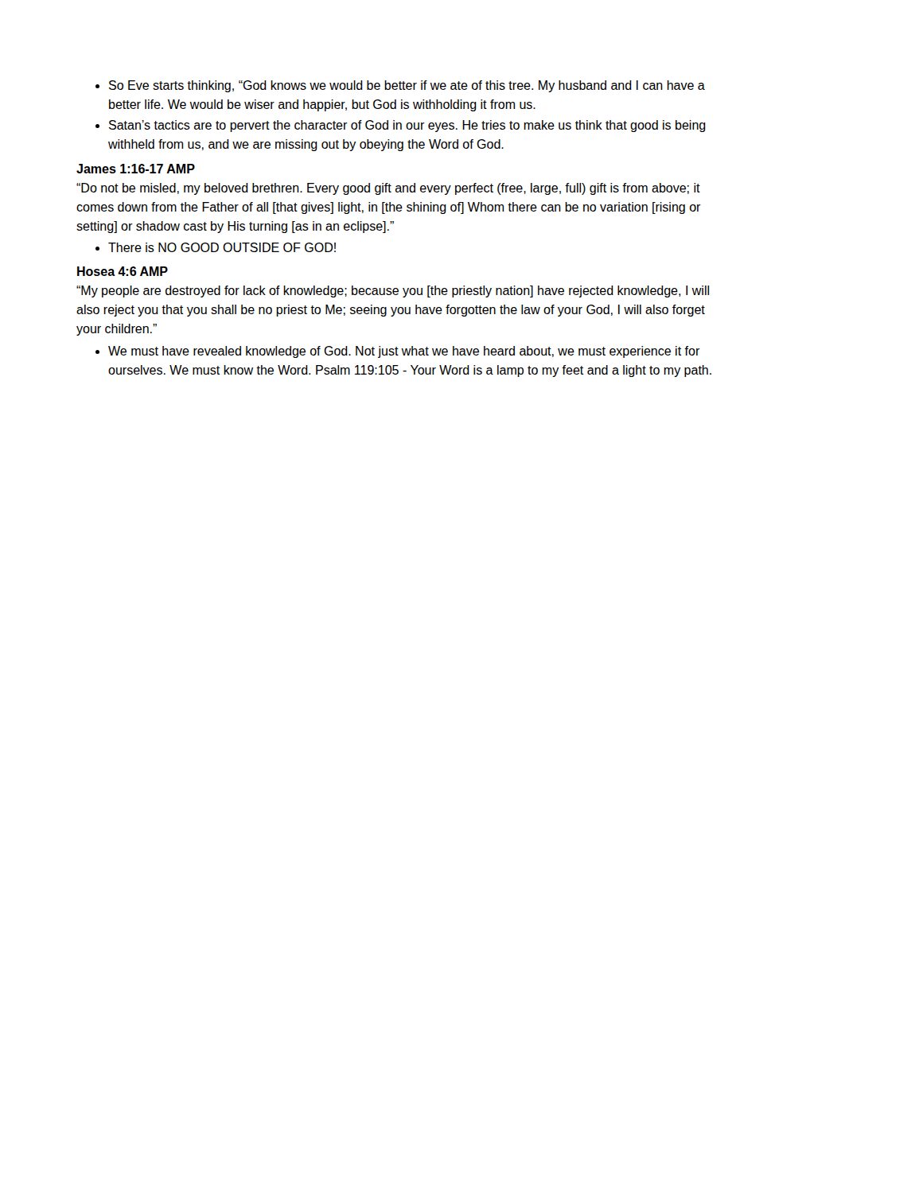So Eve starts thinking, “God knows we would be better if we ate of this tree. My husband and I can have a better life. We would be wiser and happier, but God is withholding it from us.
Satan’s tactics are to pervert the character of God in our eyes. He tries to make us think that good is being withheld from us, and we are missing out by obeying the Word of God.
James 1:16-17 AMP
“Do not be misled, my beloved brethren. Every good gift and every perfect (free, large, full) gift is from above; it comes down from the Father of all [that gives] light, in [the shining of] Whom there can be no variation [rising or setting] or shadow cast by His turning [as in an eclipse].”
There is NO GOOD OUTSIDE OF GOD!
Hosea 4:6 AMP
“My people are destroyed for lack of knowledge; because you [the priestly nation] have rejected knowledge, I will also reject you that you shall be no priest to Me; seeing you have forgotten the law of your God, I will also forget your children.”
We must have revealed knowledge of God. Not just what we have heard about, we must experience it for ourselves. We must know the Word. Psalm 119:105 - Your Word is a lamp to my feet and a light to my path.